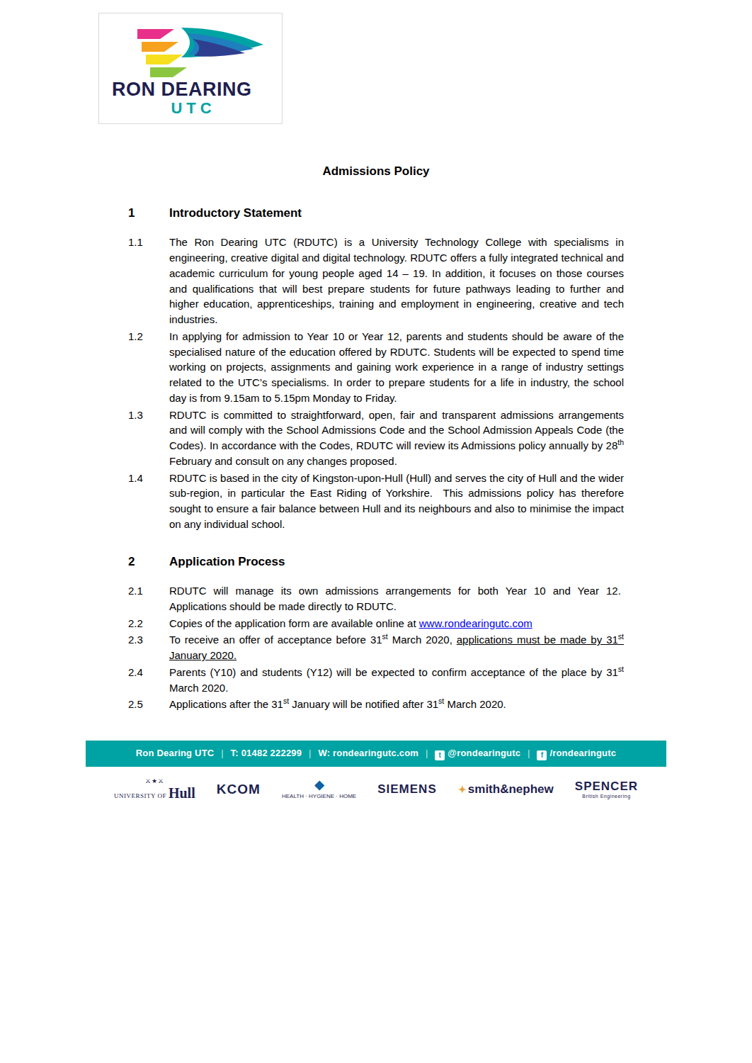RON DEARING UTC
Admissions Policy
1 Introductory Statement
1.1
The Ron Dearing UTC (RDUTC) is a University Technology College with specialisms in engineering, creative digital and digital technology. RDUTC offers a fully integrated technical and academic curriculum for young people aged 14 – 19. In addition, it focuses on those courses and qualifications that will best prepare students for future pathways leading to further and higher education, apprenticeships, training and employment in engineering, creative and tech industries.
1.2
In applying for admission to Year 10 or Year 12, parents and students should be aware of the specialised nature of the education offered by RDUTC. Students will be expected to spend time working on projects, assignments and gaining work experience in a range of industry settings related to the UTC’s specialisms. In order to prepare students for a life in industry, the school day is from 9.15am to 5.15pm Monday to Friday.
1.3
RDUTC is committed to straightforward, open, fair and transparent admissions arrangements and will comply with the School Admissions Code and the School Admission Appeals Code (the Codes). In accordance with the Codes, RDUTC will review its Admissions policy annually by 28th February and consult on any changes proposed.
1.4
RDUTC is based in the city of Kingston-upon-Hull (Hull) and serves the city of Hull and the wider sub-region, in particular the East Riding of Yorkshire. This admissions policy has therefore sought to ensure a fair balance between Hull and its neighbours and also to minimise the impact on any individual school.
2 Application Process
2.1
RDUTC will manage its own admissions arrangements for both Year 10 and Year 12. Applications should be made directly to RDUTC.
2.2
Copies of the application form are available online at www.rondearingutc.com
2.3
To receive an offer of acceptance before 31st March 2020, applications must be made by 31st January 2020.
2.4
Parents (Y10) and students (Y12) will be expected to confirm acceptance of the place by 31st March 2020.
2.5
Applications after the 31st January will be notified after 31st March 2020.
Ron Dearing UTC | T: 01482 222299 | W: rondearingutc.com | t@rondearingutc | f/rondearingutc
⚔★⚔ UNIVERSITY OF Hull
KCOM
❖ HEALTH · HYGIENE · HOME
SIEMENS
✦smith&nephew
SPENCER British Engineering